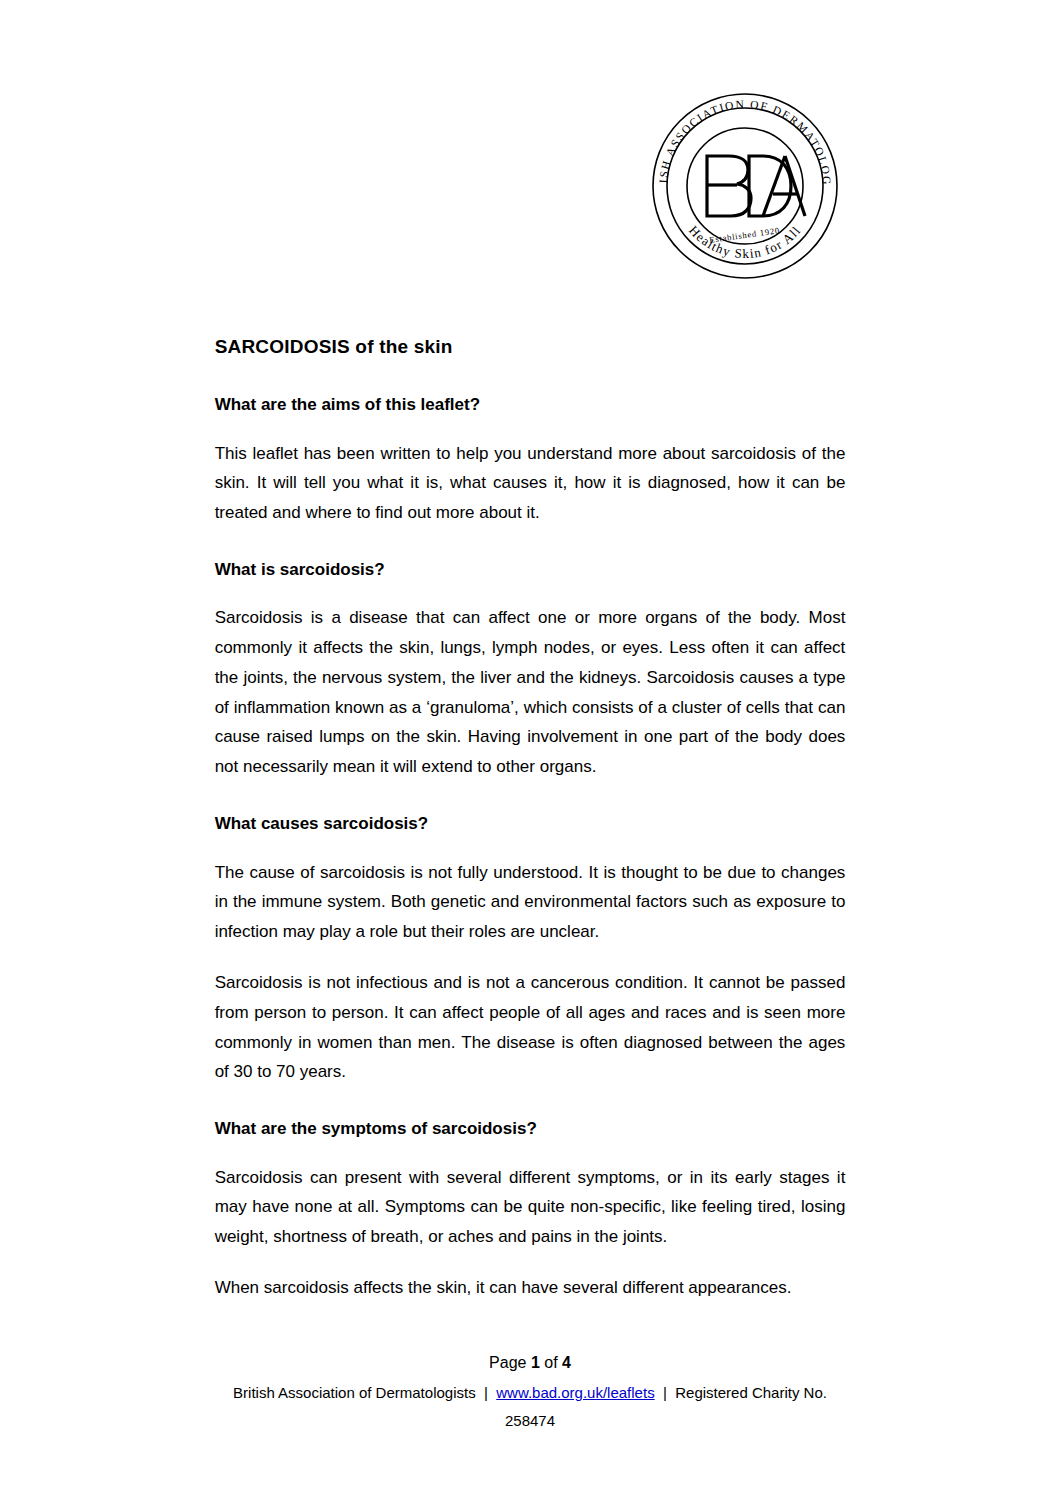BRITISH ASSOCIATION OF DERMATOLOGISTS Healthy Skin for All Established 1920
SARCOIDOSIS of the skin
What are the aims of this leaflet?
This leaflet has been written to help you understand more about sarcoidosis of the skin. It will tell you what it is, what causes it, how it is diagnosed, how it can be treated and where to find out more about it.
What is sarcoidosis?
Sarcoidosis is a disease that can affect one or more organs of the body. Most commonly it affects the skin, lungs, lymph nodes, or eyes. Less often it can affect the joints, the nervous system, the liver and the kidneys. Sarcoidosis causes a type of inflammation known as a ‘granuloma’, which consists of a cluster of cells that can cause raised lumps on the skin. Having involvement in one part of the body does not necessarily mean it will extend to other organs.
What causes sarcoidosis?
The cause of sarcoidosis is not fully understood. It is thought to be due to changes in the immune system. Both genetic and environmental factors such as exposure to infection may play a role but their roles are unclear.
Sarcoidosis is not infectious and is not a cancerous condition. It cannot be passed from person to person. It can affect people of all ages and races and is seen more commonly in women than men. The disease is often diagnosed between the ages of 30 to 70 years.
What are the symptoms of sarcoidosis?
Sarcoidosis can present with several different symptoms, or in its early stages it may have none at all. Symptoms can be quite non-specific, like feeling tired, losing weight, shortness of breath, or aches and pains in the joints.
When sarcoidosis affects the skin, it can have several different appearances.
Page 1 of 4
British Association of Dermatologists | www.bad.org.uk/leaflets | Registered Charity No. 258474